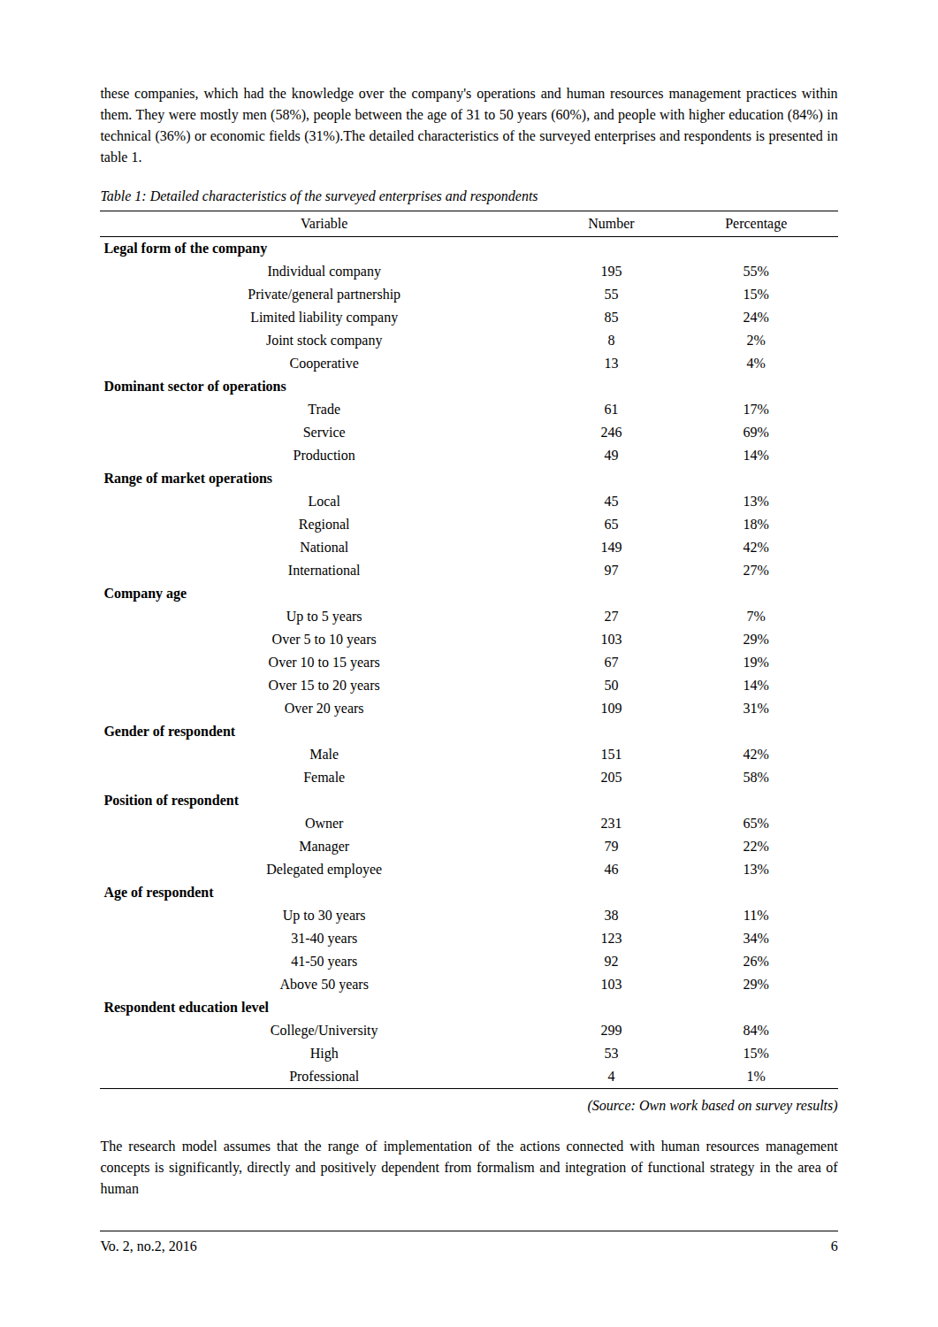these companies, which had the knowledge over the company's operations and human resources management practices within them. They were mostly men (58%), people between the age of 31 to 50 years (60%), and people with higher education (84%) in technical (36%) or economic fields (31%).The detailed characteristics of the surveyed enterprises and respondents is presented in table 1.
Table 1: Detailed characteristics of the surveyed enterprises and respondents
| Variable | Number | Percentage |
| --- | --- | --- |
| Legal form of the company | | |
| Individual company | 195 | 55% |
| Private/general partnership | 55 | 15% |
| Limited liability company | 85 | 24% |
| Joint stock company | 8 | 2% |
| Cooperative | 13 | 4% |
| Dominant sector of operations | | |
| Trade | 61 | 17% |
| Service | 246 | 69% |
| Production | 49 | 14% |
| Range of market operations | | |
| Local | 45 | 13% |
| Regional | 65 | 18% |
| National | 149 | 42% |
| International | 97 | 27% |
| Company age | | |
| Up to 5 years | 27 | 7% |
| Over 5 to 10 years | 103 | 29% |
| Over 10 to 15 years | 67 | 19% |
| Over 15 to 20 years | 50 | 14% |
| Over 20 years | 109 | 31% |
| Gender of respondent | | |
| Male | 151 | 42% |
| Female | 205 | 58% |
| Position of respondent | | |
| Owner | 231 | 65% |
| Manager | 79 | 22% |
| Delegated employee | 46 | 13% |
| Age of respondent | | |
| Up to 30 years | 38 | 11% |
| 31-40 years | 123 | 34% |
| 41-50 years | 92 | 26% |
| Above 50 years | 103 | 29% |
| Respondent education level | | |
| College/University | 299 | 84% |
| High | 53 | 15% |
| Professional | 4 | 1% |
(Source: Own work based on survey results)
The research model assumes that the range of implementation of the actions connected with human resources management concepts is significantly, directly and positively dependent from formalism and integration of functional strategy in the area of human
Vo. 2, no.2, 2016 6